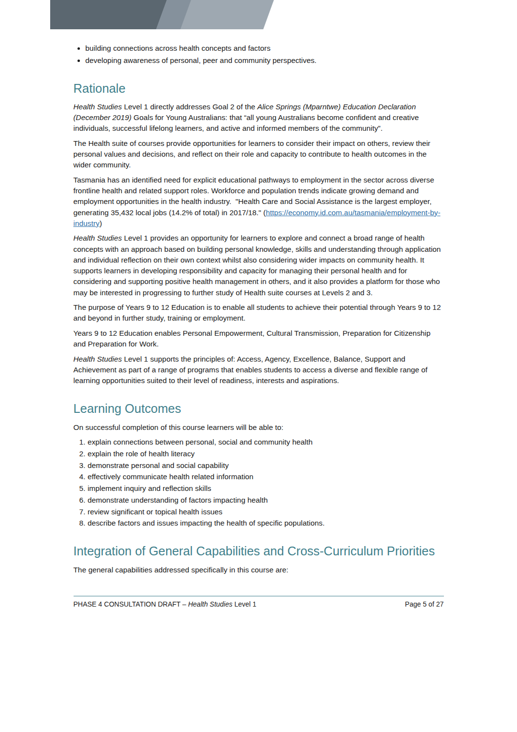building connections across health concepts and factors
developing awareness of personal, peer and community perspectives.
Rationale
Health Studies Level 1 directly addresses Goal 2 of the Alice Springs (Mparntwe) Education Declaration (December 2019) Goals for Young Australians: that “all young Australians become confident and creative individuals, successful lifelong learners, and active and informed members of the community”.
The Health suite of courses provide opportunities for learners to consider their impact on others, review their personal values and decisions, and reflect on their role and capacity to contribute to health outcomes in the wider community.
Tasmania has an identified need for explicit educational pathways to employment in the sector across diverse frontline health and related support roles. Workforce and population trends indicate growing demand and employment opportunities in the health industry. "Health Care and Social Assistance is the largest employer, generating 35,432 local jobs (14.2% of total) in 2017/18." (https://economy.id.com.au/tasmania/employment-by-industry)
Health Studies Level 1 provides an opportunity for learners to explore and connect a broad range of health concepts with an approach based on building personal knowledge, skills and understanding through application and individual reflection on their own context whilst also considering wider impacts on community health. It supports learners in developing responsibility and capacity for managing their personal health and for considering and supporting positive health management in others, and it also provides a platform for those who may be interested in progressing to further study of Health suite courses at Levels 2 and 3.
The purpose of Years 9 to 12 Education is to enable all students to achieve their potential through Years 9 to 12 and beyond in further study, training or employment.
Years 9 to 12 Education enables Personal Empowerment, Cultural Transmission, Preparation for Citizenship and Preparation for Work.
Health Studies Level 1 supports the principles of: Access, Agency, Excellence, Balance, Support and Achievement as part of a range of programs that enables students to access a diverse and flexible range of learning opportunities suited to their level of readiness, interests and aspirations.
Learning Outcomes
On successful completion of this course learners will be able to:
explain connections between personal, social and community health
explain the role of health literacy
demonstrate personal and social capability
effectively communicate health related information
implement inquiry and reflection skills
demonstrate understanding of factors impacting health
review significant or topical health issues
describe factors and issues impacting the health of specific populations.
Integration of General Capabilities and Cross-Curriculum Priorities
The general capabilities addressed specifically in this course are:
PHASE 4 CONSULTATION DRAFT – Health Studies Level 1
Page 5 of 27